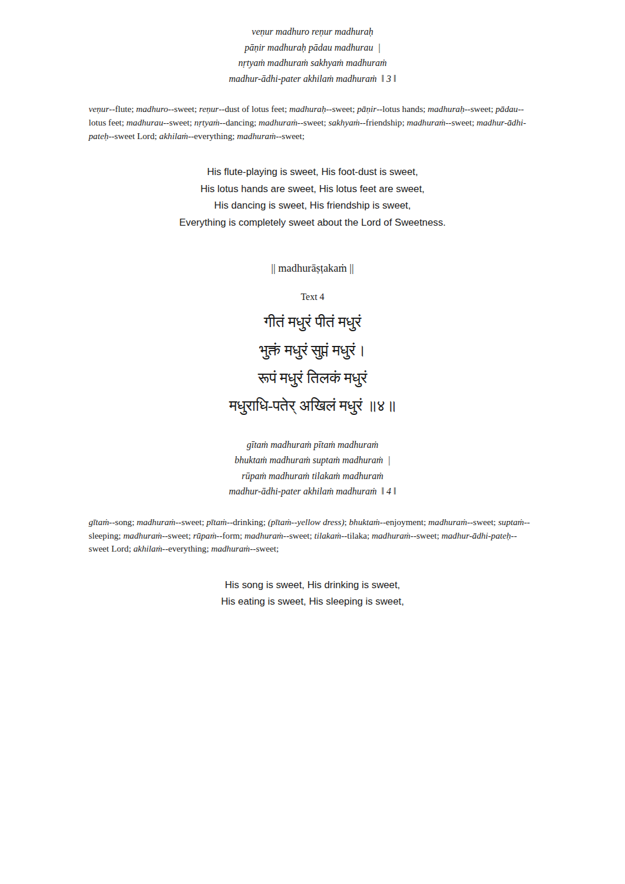veṇur madhuro reṇur madhuraḥ
pāṇir madhuraḥ pādau madhurau |
nṛtyaṁ madhuraṁ sakhyaṁ madhuraṁ
madhur-ādhi-pater akhilaṁ madhuraṁ ‖ 3 ‖
veṇur--flute; madhuro--sweet; reṇur--dust of lotus feet; madhuraḥ--sweet; pāṇir--lotus hands; madhuraḥ--sweet; pādau--lotus feet; madhurau--sweet; nṛtyaṁ--dancing; madhuraṁ--sweet; sakhyaṁ--friendship; madhuraṁ--sweet; madhur-ādhi-pateḥ--sweet Lord; akhilaṁ--everything; madhuraṁ--sweet;
His flute-playing is sweet, His foot-dust is sweet,
His lotus hands are sweet, His lotus feet are sweet,
His dancing is sweet, His friendship is sweet,
Everything is completely sweet about the Lord of Sweetness.
|| madhurāṣṭakaṁ ||
Text 4
गीतं मधुरं पीतं मधुरं
भुक्तं मधुरं सुप्तं मधुरं।
रूपं मधुरं तिलकं मधुरं
मधुराधि-पतेर् अखिलं मधुरं ॥४॥
gītaṁ madhuraṁ pītaṁ madhuraṁ
bhuktaṁ madhuraṁ suptaṁ madhuraṁ |
rūpaṁ madhuraṁ tilakaṁ madhuraṁ
madhur-ādhi-pater akhilaṁ madhuraṁ ‖ 4 ‖
gītaṁ--song; madhuraṁ--sweet; pītaṁ--drinking; (pītaṁ--yellow dress); bhuktaṁ--enjoyment; madhuraṁ--sweet; suptaṁ--sleeping; madhuraṁ--sweet; rūpaṁ--form; madhuraṁ--sweet; tilakaṁ--tilaka; madhuraṁ--sweet; madhur-ādhi-pateḥ--sweet Lord; akhilaṁ--everything; madhuraṁ--sweet;
His song is sweet, His drinking is sweet,
His eating is sweet, His sleeping is sweet,